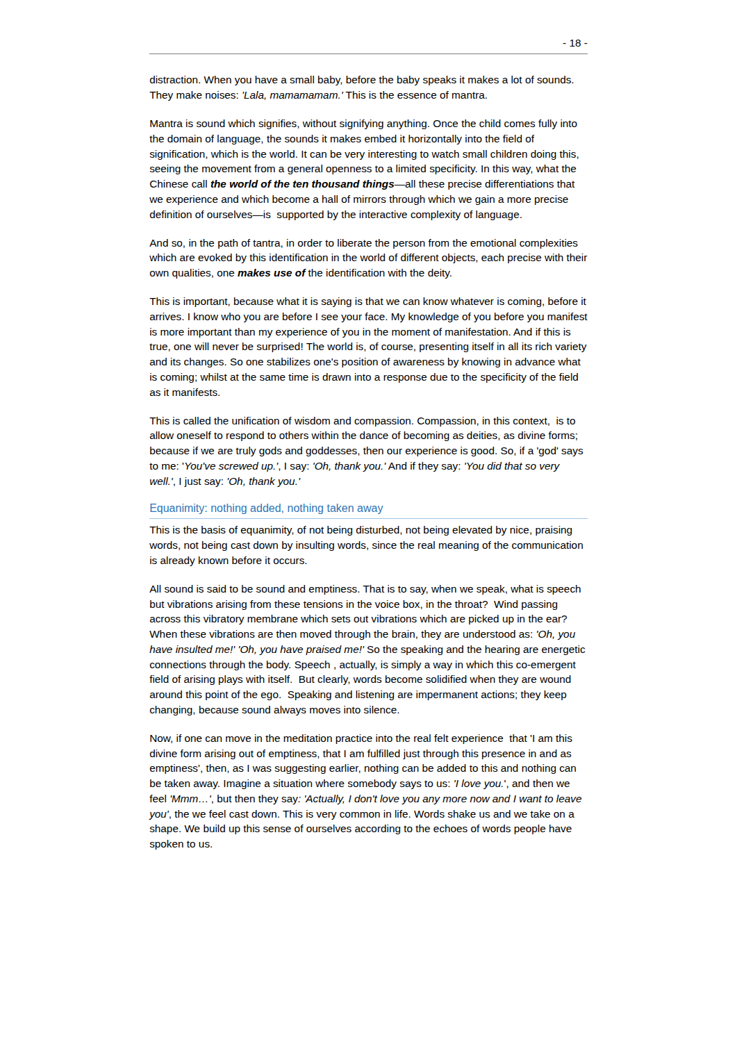- 18 -
distraction. When you have a small baby, before the baby speaks it makes a lot of sounds. They make noises: 'Lala, mamamamam.' This is the essence of mantra.
Mantra is sound which signifies, without signifying anything. Once the child comes fully into the domain of language, the sounds it makes embed it horizontally into the field of signification, which is the world. It can be very interesting to watch small children doing this, seeing the movement from a general openness to a limited specificity. In this way, what the Chinese call the world of the ten thousand things—all these precise differentiations that we experience and which become a hall of mirrors through which we gain a more precise definition of ourselves—is supported by the interactive complexity of language.
And so, in the path of tantra, in order to liberate the person from the emotional complexities which are evoked by this identification in the world of different objects, each precise with their own qualities, one makes use of the identification with the deity.
This is important, because what it is saying is that we can know whatever is coming, before it arrives. I know who you are before I see your face. My knowledge of you before you manifest is more important than my experience of you in the moment of manifestation. And if this is true, one will never be surprised! The world is, of course, presenting itself in all its rich variety and its changes. So one stabilizes one's position of awareness by knowing in advance what is coming; whilst at the same time is drawn into a response due to the specificity of the field as it manifests.
This is called the unification of wisdom and compassion. Compassion, in this context, is to allow oneself to respond to others within the dance of becoming as deities, as divine forms; because if we are truly gods and goddesses, then our experience is good. So, if a 'god' says to me: 'You've screwed up.', I say: 'Oh, thank you.' And if they say: 'You did that so very well.', I just say: 'Oh, thank you.'
Equanimity: nothing added, nothing taken away
This is the basis of equanimity, of not being disturbed, not being elevated by nice, praising words, not being cast down by insulting words, since the real meaning of the communication is already known before it occurs.
All sound is said to be sound and emptiness. That is to say, when we speak, what is speech but vibrations arising from these tensions in the voice box, in the throat? Wind passing across this vibratory membrane which sets out vibrations which are picked up in the ear? When these vibrations are then moved through the brain, they are understood as: 'Oh, you have insulted me!' 'Oh, you have praised me!' So the speaking and the hearing are energetic connections through the body. Speech , actually, is simply a way in which this co-emergent field of arising plays with itself. But clearly, words become solidified when they are wound around this point of the ego. Speaking and listening are impermanent actions; they keep changing, because sound always moves into silence.
Now, if one can move in the meditation practice into the real felt experience that 'I am this divine form arising out of emptiness, that I am fulfilled just through this presence in and as emptiness', then, as I was suggesting earlier, nothing can be added to this and nothing can be taken away. Imagine a situation where somebody says to us: 'I love you.', and then we feel 'Mmm…', but then they say: 'Actually, I don't love you any more now and I want to leave you', the we feel cast down. This is very common in life. Words shake us and we take on a shape. We build up this sense of ourselves according to the echoes of words people have spoken to us.